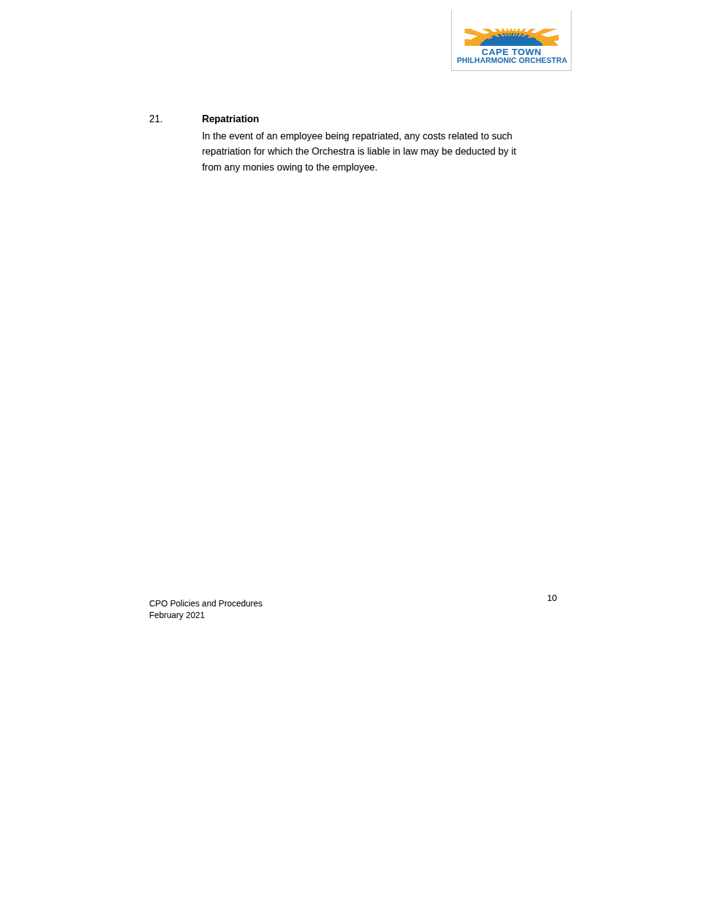CAPE TOWN
PHILHARMONIC ORCHESTRA
21.
Repatriation
In the event of an employee being repatriated, any costs related to such repatriation for which the Orchestra is liable in law may be deducted by it from any monies owing to the employee.
CPO Policies and Procedures
February 2021
10